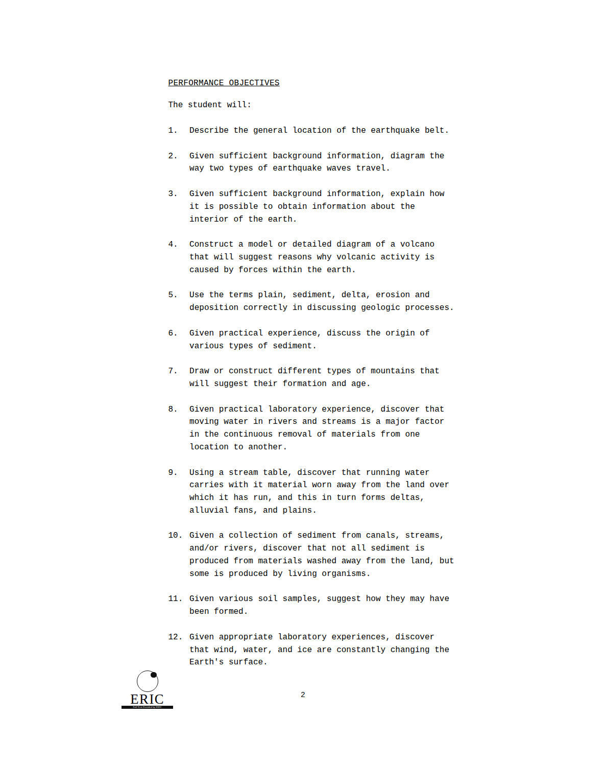PERFORMANCE OBJECTIVES
The student will:
1. Describe the general location of the earthquake belt.
2. Given sufficient background information, diagram the way two types of earthquake waves travel.
3. Given sufficient background information, explain how it is possible to obtain information about the interior of the earth.
4. Construct a model or detailed diagram of a volcano that will suggest reasons why volcanic activity is caused by forces within the earth.
5. Use the terms plain, sediment, delta, erosion and deposition correctly in discussing geologic processes.
6. Given practical experience, discuss the origin of various types of sediment.
7. Draw or construct different types of mountains that will suggest their formation and age.
8. Given practical laboratory experience, discover that moving water in rivers and streams is a major factor in the continuous removal of materials from one location to another.
9. Using a stream table, discover that running water carries with it material worn away from the land over which it has run, and this in turn forms deltas, alluvial fans, and plains.
10. Given a collection of sediment from canals, streams, and/or rivers, discover that not all sediment is produced from materials washed away from the land, but some is produced by living organisms.
11. Given various soil samples, suggest how they may have been formed.
12. Given appropriate laboratory experiences, discover that wind, water, and ice are constantly changing the Earth's surface.
ERIC
Full Text Provided by ERIC
2